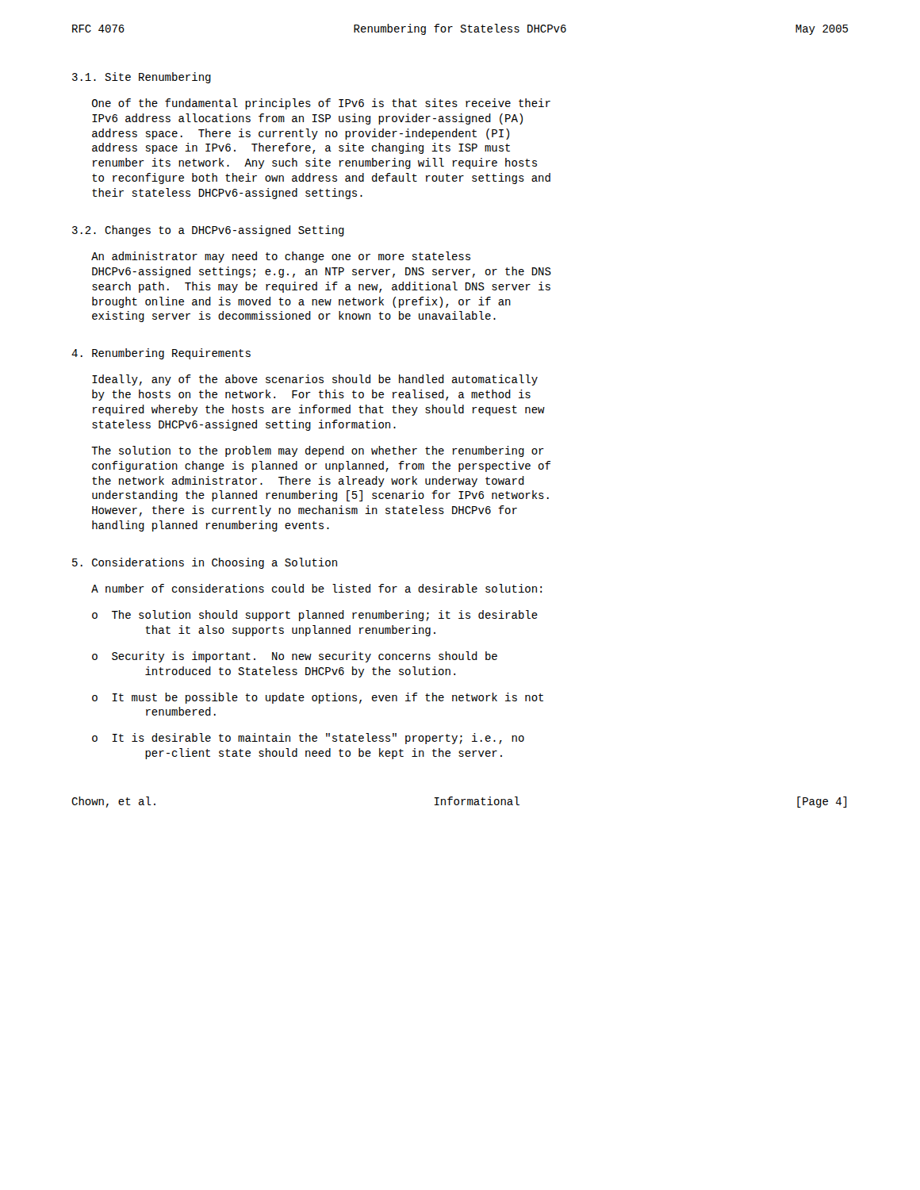RFC 4076 Renumbering for Stateless DHCPv6 May 2005
3.1. Site Renumbering
One of the fundamental principles of IPv6 is that sites receive their IPv6 address allocations from an ISP using provider-assigned (PA) address space. There is currently no provider-independent (PI) address space in IPv6. Therefore, a site changing its ISP must renumber its network. Any such site renumbering will require hosts to reconfigure both their own address and default router settings and their stateless DHCPv6-assigned settings.
3.2. Changes to a DHCPv6-assigned Setting
An administrator may need to change one or more stateless DHCPv6-assigned settings; e.g., an NTP server, DNS server, or the DNS search path. This may be required if a new, additional DNS server is brought online and is moved to a new network (prefix), or if an existing server is decommissioned or known to be unavailable.
4. Renumbering Requirements
Ideally, any of the above scenarios should be handled automatically by the hosts on the network. For this to be realised, a method is required whereby the hosts are informed that they should request new stateless DHCPv6-assigned setting information.
The solution to the problem may depend on whether the renumbering or configuration change is planned or unplanned, from the perspective of the network administrator. There is already work underway toward understanding the planned renumbering [5] scenario for IPv6 networks. However, there is currently no mechanism in stateless DHCPv6 for handling planned renumbering events.
5. Considerations in Choosing a Solution
A number of considerations could be listed for a desirable solution:
o The solution should support planned renumbering; it is desirable that it also supports unplanned renumbering.
o Security is important. No new security concerns should be introduced to Stateless DHCPv6 by the solution.
o It must be possible to update options, even if the network is not renumbered.
o It is desirable to maintain the "stateless" property; i.e., no per-client state should need to be kept in the server.
Chown, et al. Informational [Page 4]